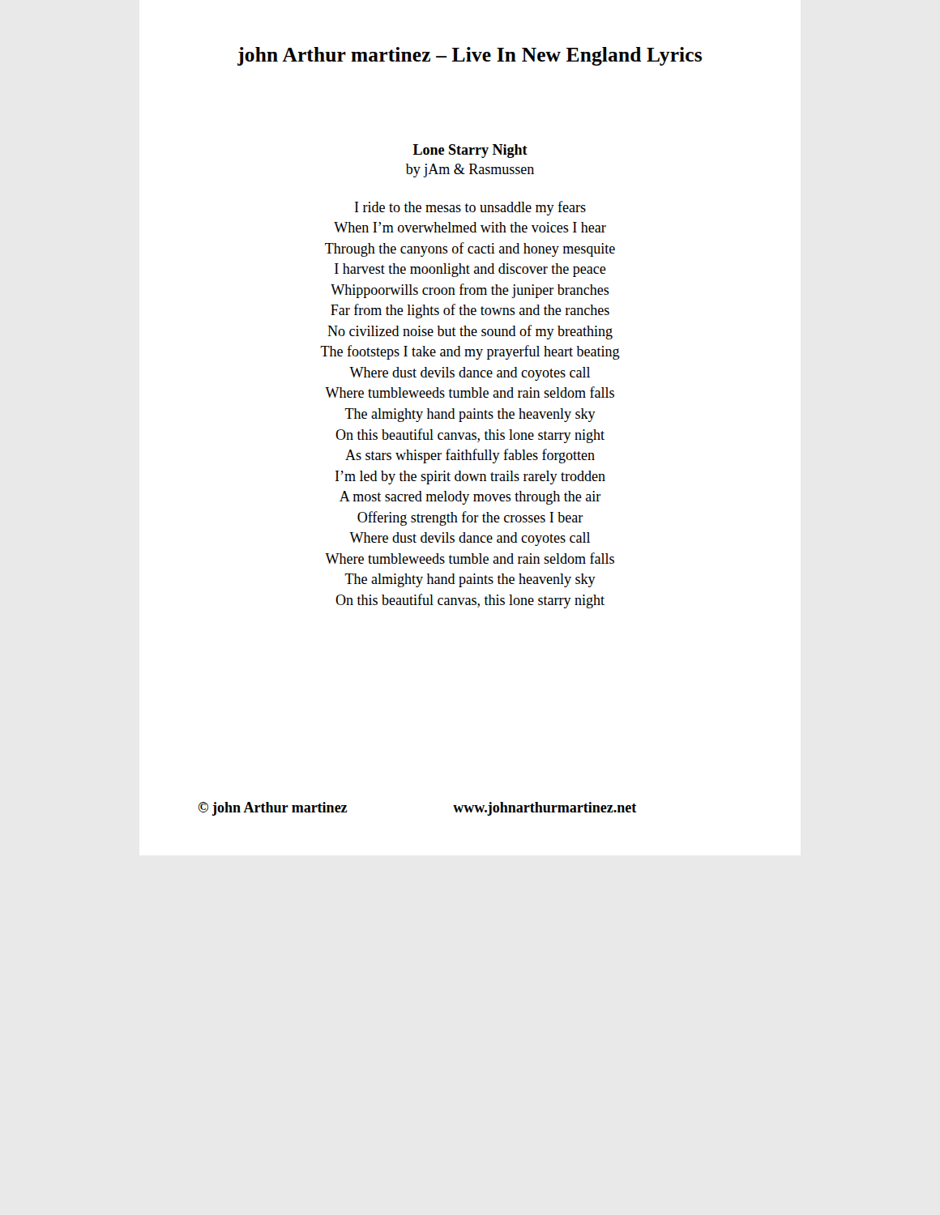john Arthur martinez – Live In New England Lyrics
Lone Starry Night
by jAm & Rasmussen
I ride to the mesas to unsaddle my fears
When I’m overwhelmed with the voices I hear
Through the canyons of cacti and honey mesquite
I harvest the moonlight and discover the peace
Whippoorwills croon from the juniper branches
Far from the lights of the towns and the ranches
No civilized noise but the sound of my breathing
The footsteps I take and my prayerful heart beating
Where dust devils dance and coyotes call
Where tumbleweeds tumble and rain seldom falls
The almighty hand paints the heavenly sky
On this beautiful canvas, this lone starry night
As stars whisper faithfully fables forgotten
I’m led by the spirit down trails rarely trodden
A most sacred melody moves through the air
Offering strength for the crosses I bear
Where dust devils dance and coyotes call
Where tumbleweeds tumble and rain seldom falls
The almighty hand paints the heavenly sky
On this beautiful canvas, this lone starry night
© john Arthur martinez www.johnarthurmartinez.net